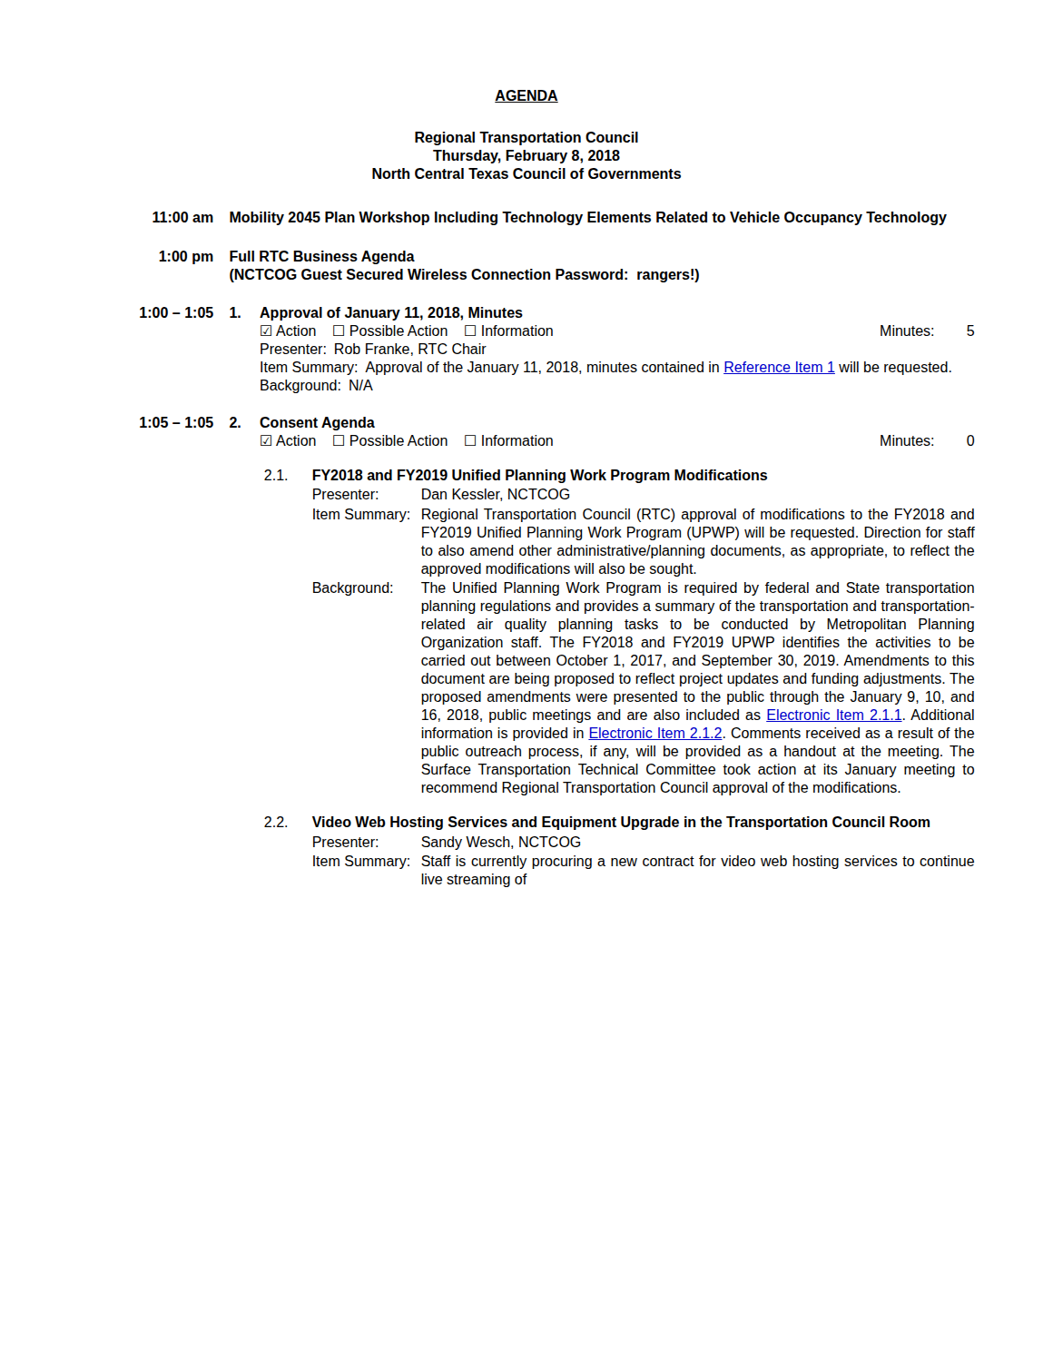AGENDA
Regional Transportation Council
Thursday, February 8, 2018
North Central Texas Council of Governments
11:00 am
Mobility 2045 Plan Workshop Including Technology Elements Related to Vehicle Occupancy Technology
1:00 pm
Full RTC Business Agenda
(NCTCOG Guest Secured Wireless Connection Password: rangers!)
1:00 – 1:05
1.
Approval of January 11, 2018, Minutes
☑ Action ☐ Possible Action ☐ Information Minutes: 5
Presenter: Rob Franke, RTC Chair
Item Summary: Approval of the January 11, 2018, minutes contained in Reference Item 1 will be requested.
Background: N/A
1:05 – 1:05
2.
Consent Agenda
☑ Action ☐ Possible Action ☐ Information Minutes: 0
2.1.
FY2018 and FY2019 Unified Planning Work Program Modifications
Presenter:
Dan Kessler, NCTCOG
Item Summary:
Regional Transportation Council (RTC) approval of modifications to the FY2018 and FY2019 Unified Planning Work Program (UPWP) will be requested. Direction for staff to also amend other administrative/planning documents, as appropriate, to reflect the approved modifications will also be sought.
Background:
The Unified Planning Work Program is required by federal and State transportation planning regulations and provides a summary of the transportation and transportation-related air quality planning tasks to be conducted by Metropolitan Planning Organization staff. The FY2018 and FY2019 UPWP identifies the activities to be carried out between October 1, 2017, and September 30, 2019. Amendments to this document are being proposed to reflect project updates and funding adjustments. The proposed amendments were presented to the public through the January 9, 10, and 16, 2018, public meetings and are also included as Electronic Item 2.1.1. Additional information is provided in Electronic Item 2.1.2. Comments received as a result of the public outreach process, if any, will be provided as a handout at the meeting. The Surface Transportation Technical Committee took action at its January meeting to recommend Regional Transportation Council approval of the modifications.
2.2.
Video Web Hosting Services and Equipment Upgrade in the Transportation Council Room
Presenter:
Sandy Wesch, NCTCOG
Item Summary:
Staff is currently procuring a new contract for video web hosting services to continue live streaming of